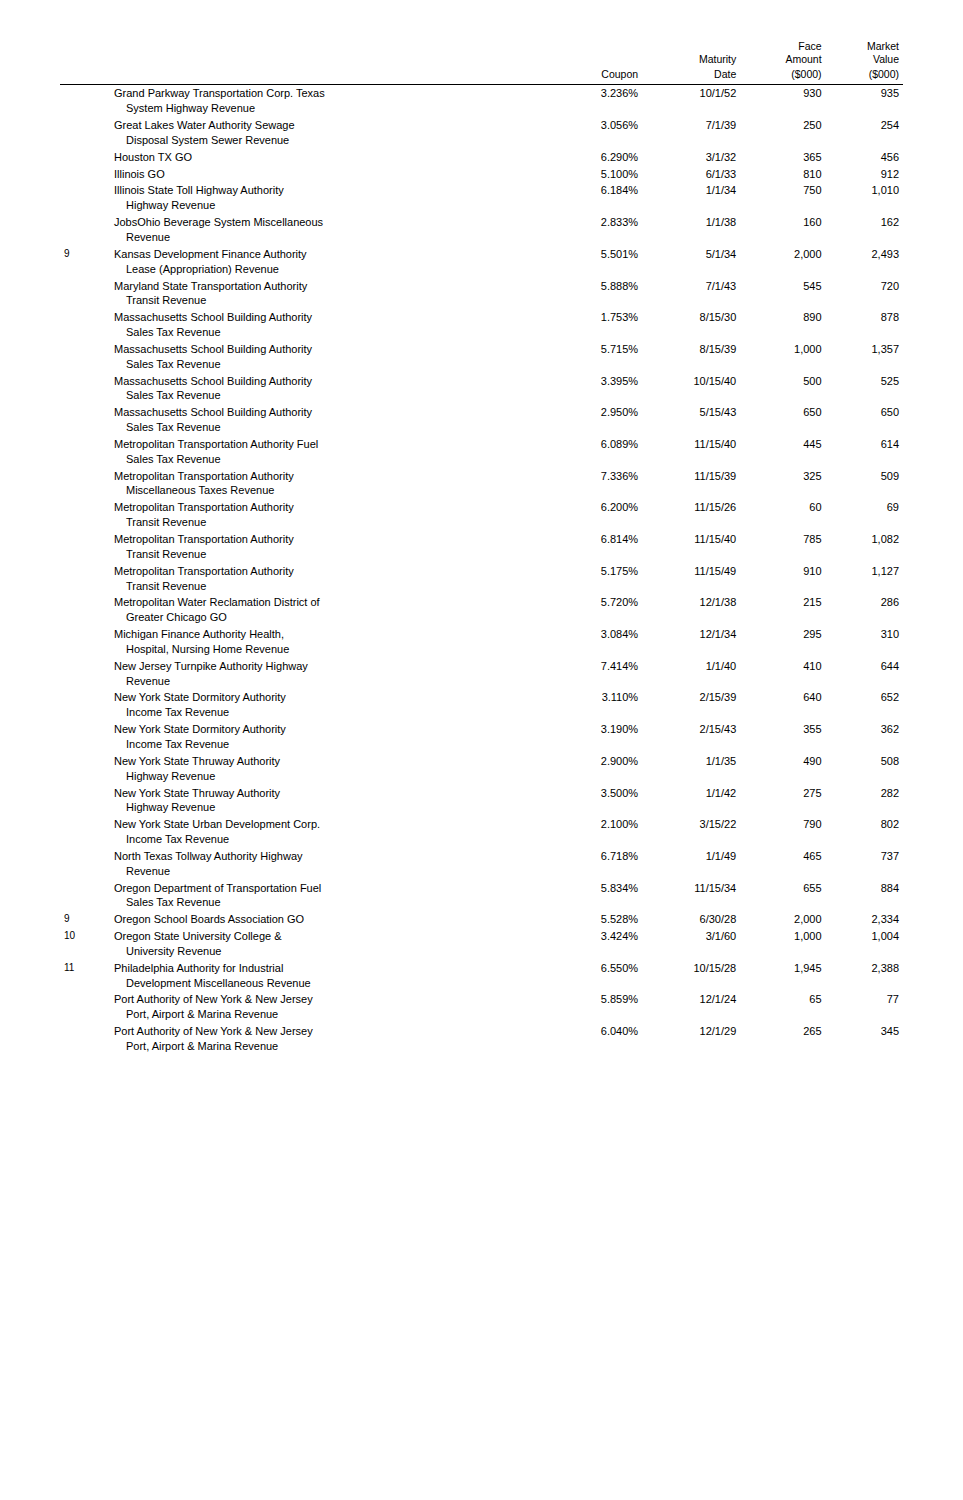| | | | Maturity | Face Amount | Market Value |
| --- | --- | --- | --- | --- | --- |
| | | Coupon | Date | ($000) | ($000) |
| | Grand Parkway Transportation Corp. Texas System Highway Revenue | 3.236% | 10/1/52 | 930 | 935 |
| | Great Lakes Water Authority Sewage Disposal System Sewer Revenue | 3.056% | 7/1/39 | 250 | 254 |
| | Houston TX GO | 6.290% | 3/1/32 | 365 | 456 |
| | Illinois GO | 5.100% | 6/1/33 | 810 | 912 |
| | Illinois State Toll Highway Authority Highway Revenue | 6.184% | 1/1/34 | 750 | 1,010 |
| | JobsOhio Beverage System Miscellaneous Revenue | 2.833% | 1/1/38 | 160 | 162 |
| 9 | Kansas Development Finance Authority Lease (Appropriation) Revenue | 5.501% | 5/1/34 | 2,000 | 2,493 |
| | Maryland State Transportation Authority Transit Revenue | 5.888% | 7/1/43 | 545 | 720 |
| | Massachusetts School Building Authority Sales Tax Revenue | 1.753% | 8/15/30 | 890 | 878 |
| | Massachusetts School Building Authority Sales Tax Revenue | 5.715% | 8/15/39 | 1,000 | 1,357 |
| | Massachusetts School Building Authority Sales Tax Revenue | 3.395% | 10/15/40 | 500 | 525 |
| | Massachusetts School Building Authority Sales Tax Revenue | 2.950% | 5/15/43 | 650 | 650 |
| | Metropolitan Transportation Authority Fuel Sales Tax Revenue | 6.089% | 11/15/40 | 445 | 614 |
| | Metropolitan Transportation Authority Miscellaneous Taxes Revenue | 7.336% | 11/15/39 | 325 | 509 |
| | Metropolitan Transportation Authority Transit Revenue | 6.200% | 11/15/26 | 60 | 69 |
| | Metropolitan Transportation Authority Transit Revenue | 6.814% | 11/15/40 | 785 | 1,082 |
| | Metropolitan Transportation Authority Transit Revenue | 5.175% | 11/15/49 | 910 | 1,127 |
| | Metropolitan Water Reclamation District of Greater Chicago GO | 5.720% | 12/1/38 | 215 | 286 |
| | Michigan Finance Authority Health, Hospital, Nursing Home Revenue | 3.084% | 12/1/34 | 295 | 310 |
| | New Jersey Turnpike Authority Highway Revenue | 7.414% | 1/1/40 | 410 | 644 |
| | New York State Dormitory Authority Income Tax Revenue | 3.110% | 2/15/39 | 640 | 652 |
| | New York State Dormitory Authority Income Tax Revenue | 3.190% | 2/15/43 | 355 | 362 |
| | New York State Thruway Authority Highway Revenue | 2.900% | 1/1/35 | 490 | 508 |
| | New York State Thruway Authority Highway Revenue | 3.500% | 1/1/42 | 275 | 282 |
| | New York State Urban Development Corp. Income Tax Revenue | 2.100% | 3/15/22 | 790 | 802 |
| | North Texas Tollway Authority Highway Revenue | 6.718% | 1/1/49 | 465 | 737 |
| | Oregon Department of Transportation Fuel Sales Tax Revenue | 5.834% | 11/15/34 | 655 | 884 |
| 9 | Oregon School Boards Association GO | 5.528% | 6/30/28 | 2,000 | 2,334 |
| 10 | Oregon State University College & University Revenue | 3.424% | 3/1/60 | 1,000 | 1,004 |
| 11 | Philadelphia Authority for Industrial Development Miscellaneous Revenue | 6.550% | 10/15/28 | 1,945 | 2,388 |
| | Port Authority of New York & New Jersey Port, Airport & Marina Revenue | 5.859% | 12/1/24 | 65 | 77 |
| | Port Authority of New York & New Jersey Port, Airport & Marina Revenue | 6.040% | 12/1/29 | 265 | 345 |